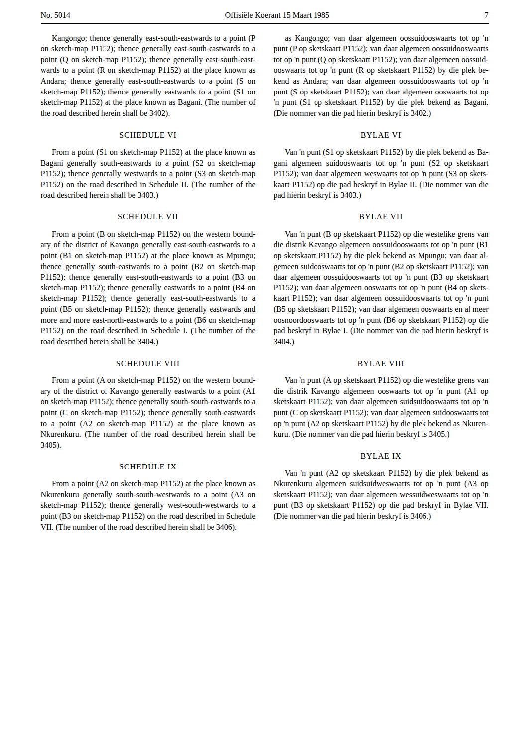No. 5014 Offisiële Koerant 15 Maart 1985 7
Kangongo; thence generally east-south-eastwards to a point (P on sketch-map P1152); thence generally east-south-eastwards to a point (Q on sketch-map P1152); thence generally east-south-eastwards to a point (R on sketch-map P1152) at the place known as Andara; thence generally east-south-eastwards to a point (S on sketch-map P1152); thence generally eastwards to a point (S1 on sketch-map P1152) at the place known as Bagani. (The number of the road described herein shall be 3402).
SCHEDULE VI
From a point (S1 on sketch-map P1152) at the place known as Bagani generally south-eastwards to a point (S2 on sketch-map P1152); thence generally westwards to a point (S3 on sketch-map P1152) on the road described in Schedule II. (The number of the road described herein shall be 3403.)
SCHEDULE VII
From a point (B on sketch-map P1152) on the western boundary of the district of Kavango generally east-south-eastwards to a point (B1 on sketch-map P1152) at the place known as Mpungu; thence generally south-eastwards to a point (B2 on sketch-map P1152); thence generally east-south-eastwards to a point (B3 on sketch-map P1152); thence generally eastwards to a point (B4 on sketch-map P1152); thence generally east-south-eastwards to a point (B5 on sketch-map P1152); thence generally eastwards and more and more east-north-eastwards to a point (B6 on sketch-map P1152) on the road described in Schedule I. (The number of the road described herein shall be 3404.)
SCHEDULE VIII
From a point (A on sketch-map P1152) on the western boundary of the district of Kavango generally eastwards to a point (A1 on sketch-map P1152); thence generally south-south-eastwards to a point (C on sketch-map P1152); thence generally south-eastwards to a point (A2 on sketch-map P1152) at the place known as Nkurenkuru. (The number of the road described herein shall be 3405).
SCHEDULE IX
From a point (A2 on sketch-map P1152) at the place known as Nkurenkuru generally south-south-westwards to a point (A3 on sketch-map P1152); thence generally west-south-westwards to a point (B3 on sketch-map P1152) on the road described in Schedule VII. (The number of the road described herein shall be 3406).
as Kangongo; van daar algemeen oossuidooswaarts tot op 'n punt (P op sketskaart P1152); van daar algemeen oossuidooswaarts tot op 'n punt (Q op sketskaart P1152); van daar algemeen oossuidooswaarts tot op 'n punt (R op sketskaart P1152) by die plek bekend as Andara; van daar algemeen oossuidooswaarts tot op 'n punt (S op sketskaart P1152); van daar algemeen ooswaarts tot op 'n punt (S1 op sketskaart P1152) by die plek bekend as Bagani. (Die nommer van die pad hierin beskryf is 3402.)
BYLAE VI
Van 'n punt (S1 op sketskaart P1152) by die plek bekend as Bagani algemeen suidooswaarts tot op 'n punt (S2 op sketskaart P1152); van daar algemeen weswaarts tot op 'n punt (S3 op sketskaart P1152) op die pad beskryf in Bylae II. (Die nommer van die pad hierin beskryf is 3403.)
BYLAE VII
Van 'n punt (B op sketskaart P1152) op die westelike grens van die distrik Kavango algemeen oossuidooswaarts tot op 'n punt (B1 op sketskaart P1152) by die plek bekend as Mpungu; van daar algemeen suidooswaarts tot op 'n punt (B2 op sketskaart P1152); van daar algemeen oossuidooswaarts tot op 'n punt (B3 op sketskaart P1152); van daar algemeen ooswaarts tot op 'n punt (B4 op sketskaart P1152); van daar algemeen oossuidooswaarts tot op 'n punt (B5 op sketskaart P1152); van daar algemeen ooswaarts en al meer oosnoordooswaarts tot op 'n punt (B6 op sketskaart P1152) op die pad beskryf in Bylae I. (Die nommer van die pad hierin beskryf is 3404.)
BYLAE VIII
Van 'n punt (A op sketskaart P1152) op die westelike grens van die distrik Kavango algemeen ooswaarts tot op 'n punt (A1 op sketskaart P1152); van daar algemeen suidsuidooswaarts tot op 'n punt (C op sketskaart P1152); van daar algemeen suidooswaarts tot op 'n punt (A2 op sketskaart P1152) by die plek bekend as Nkurenkuru. (Die nommer van die pad hierin beskryf is 3405.)
BYLAE IX
Van 'n punt (A2 op sketskaart P1152) by die plek bekend as Nkurenkuru algemeen suidsuidweswaarts tot op 'n punt (A3 op sketskaart P1152); van daar algemeen wessuidweswaarts tot op 'n punt (B3 op sketskaart P1152) op die pad beskryf in Bylae VII. (Die nommer van die pad hierin beskryf is 3406.)